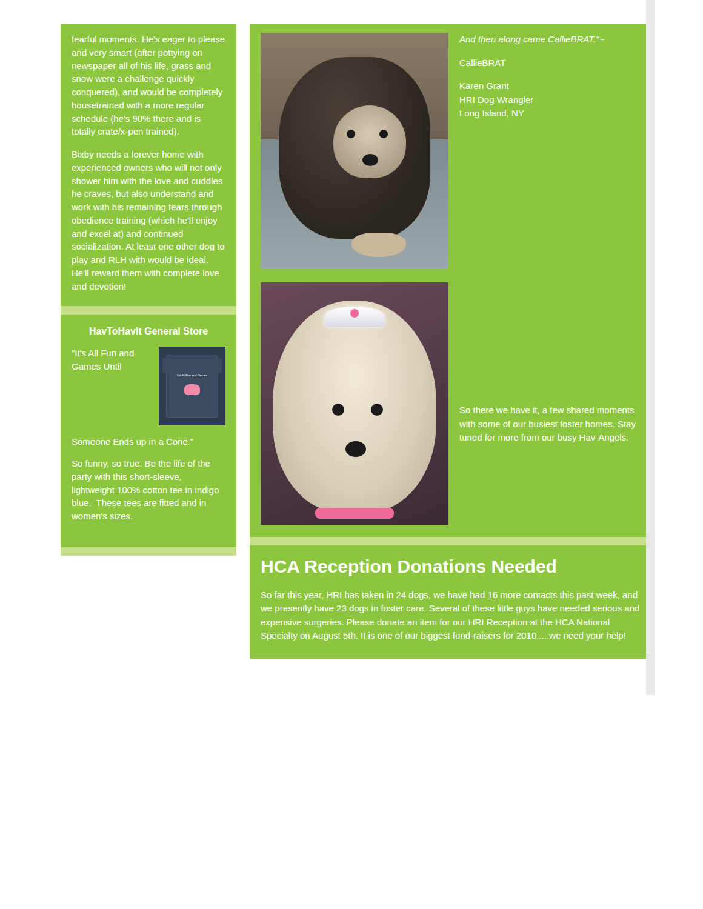fearful moments. He's eager to please and very smart (after pottying on newspaper all of his life, grass and snow were a challenge quickly conquered), and would be completely housetrained with a more regular schedule (he's 90% there and is totally crate/x-pen trained).
Bixby needs a forever home with experienced owners who will not only shower him with the love and cuddles he craves, but also understand and work with his remaining fears through obedience training (which he'll enjoy and excel at) and continued socialization. At least one other dog to play and RLH with would be ideal. He'll reward them with complete love and devotion!
HavToHavIt General Store
It's All Fun and Games
"It's All Fun and Games Until
Someone Ends up in a Cone."
So funny, so true. Be the life of the party with this short-sleeve, lightweight 100% cotton tee in indigo blue. These tees are fitted and in women's sizes.
And then along came CallieBRAT."~
CallieBRAT
Karen Grant
HRI Dog Wrangler
Long Island, NY
So there we have it, a few shared moments with some of our busiest foster homes. Stay tuned for more from our busy Hav-Angels.
HCA Reception Donations Needed
So far this year, HRI has taken in 24 dogs, we have had 16 more contacts this past week, and we presently have 23 dogs in foster care. Several of these little guys have needed serious and expensive surgeries. Please donate an item for our HRI Reception at the HCA National Specialty on August 5th. It is one of our biggest fund-raisers for 2010.....we need your help!